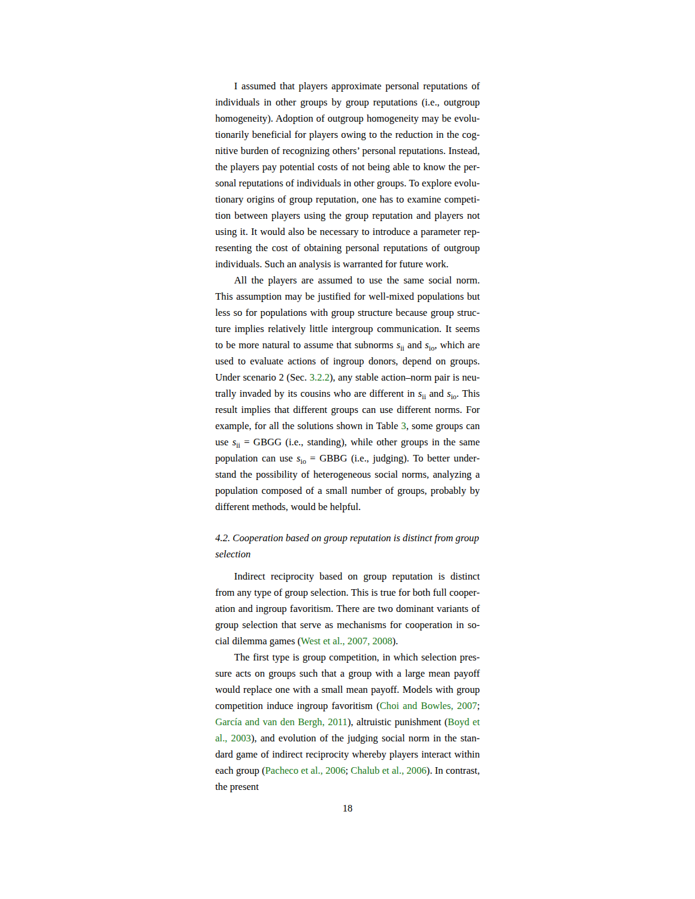I assumed that players approximate personal reputations of individuals in other groups by group reputations (i.e., outgroup homogeneity). Adoption of outgroup homogeneity may be evolutionarily beneficial for players owing to the reduction in the cognitive burden of recognizing others’ personal reputations. Instead, the players pay potential costs of not being able to know the personal reputations of individuals in other groups. To explore evolutionary origins of group reputation, one has to examine competition between players using the group reputation and players not using it. It would also be necessary to introduce a parameter representing the cost of obtaining personal reputations of outgroup individuals. Such an analysis is warranted for future work.
All the players are assumed to use the same social norm. This assumption may be justified for well-mixed populations but less so for populations with group structure because group structure implies relatively little intergroup communication. It seems to be more natural to assume that subnorms sii and sio, which are used to evaluate actions of ingroup donors, depend on groups. Under scenario 2 (Sec. 3.2.2), any stable action–norm pair is neutrally invaded by its cousins who are different in sii and sio. This result implies that different groups can use different norms. For example, for all the solutions shown in Table 3, some groups can use sii = GBGG (i.e., standing), while other groups in the same population can use sio = GBBG (i.e., judging). To better understand the possibility of heterogeneous social norms, analyzing a population composed of a small number of groups, probably by different methods, would be helpful.
4.2. Cooperation based on group reputation is distinct from group selection
Indirect reciprocity based on group reputation is distinct from any type of group selection. This is true for both full cooperation and ingroup favoritism. There are two dominant variants of group selection that serve as mechanisms for cooperation in social dilemma games (West et al., 2007, 2008).
The first type is group competition, in which selection pressure acts on groups such that a group with a large mean payoff would replace one with a small mean payoff. Models with group competition induce ingroup favoritism (Choi and Bowles, 2007; García and van den Bergh, 2011), altruistic punishment (Boyd et al., 2003), and evolution of the judging social norm in the standard game of indirect reciprocity whereby players interact within each group (Pacheco et al., 2006; Chalub et al., 2006). In contrast, the present
18